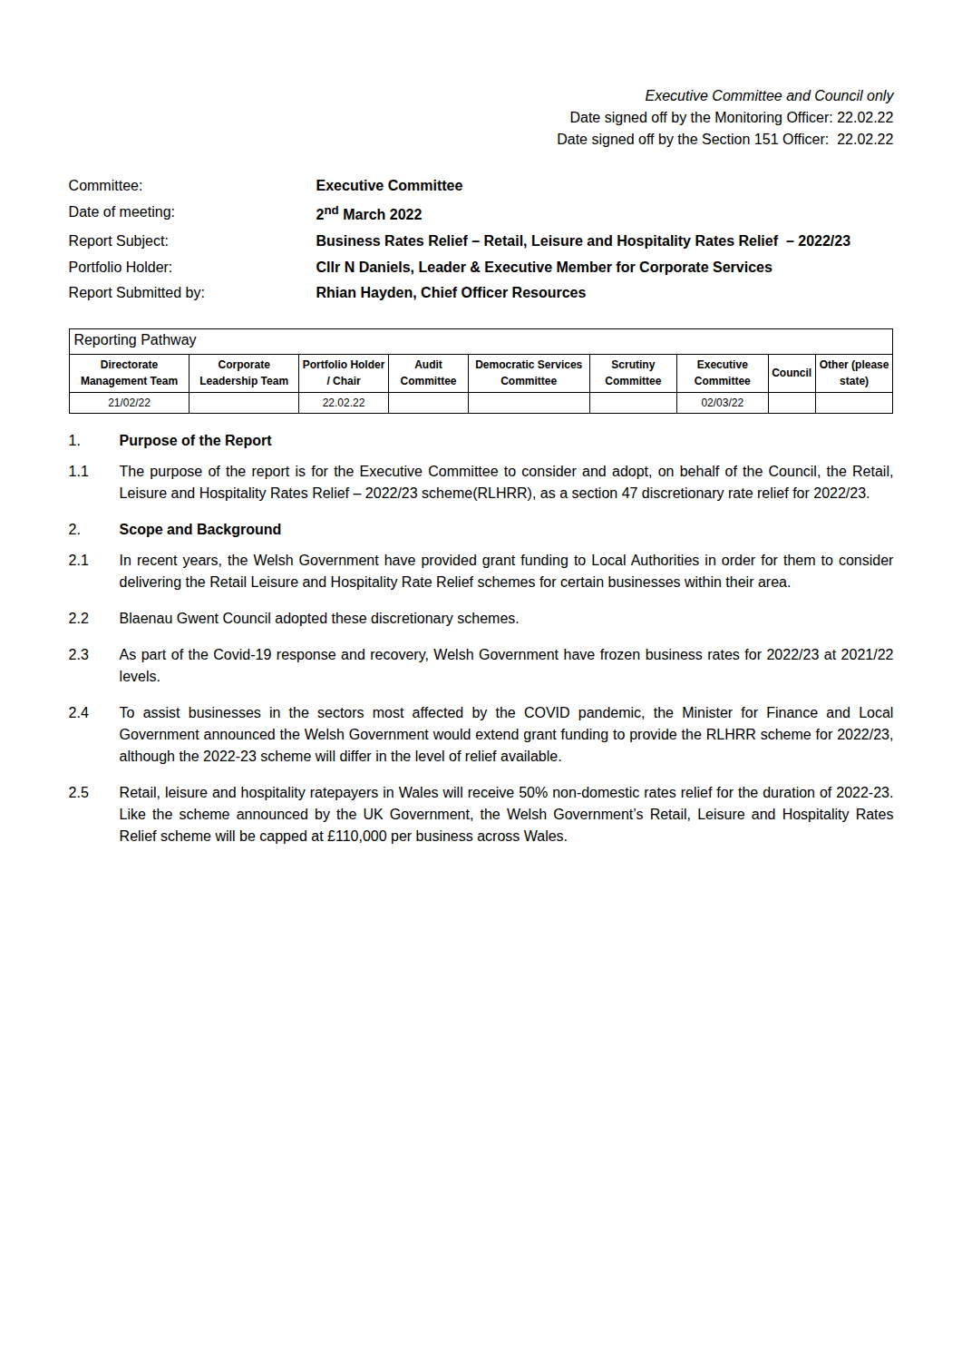Executive Committee and Council only
Date signed off by the Monitoring Officer: 22.02.22
Date signed off by the Section 151 Officer: 22.02.22
| Committee: | Executive Committee |
| Date of meeting: | 2 nd March 2022 |
| Report Subject: | Business Rates Relief – Retail, Leisure and Hospitality Rates Relief – 2022/23 |
| Portfolio Holder: | Cllr N Daniels, Leader & Executive Member for Corporate Services |
| Report Submitted by: | Rhian Hayden, Chief Officer Resources |
Reporting Pathway
| Directorate Management Team | Corporate Leadership Team | Portfolio Holder / Chair | Audit Committee | Democratic Services Committee | Scrutiny Committee | Executive Committee | Council | Other (please state) |
| --- | --- | --- | --- | --- | --- | --- | --- | --- |
| 21/02/22 | | 22.02.22 | | | | 02/03/22 | | |
1.
Purpose of the Report
1.1
The purpose of the report is for the Executive Committee to consider and adopt, on behalf of the Council, the Retail, Leisure and Hospitality Rates Relief – 2022/23 scheme(RLHRR), as a section 47 discretionary rate relief for 2022/23.
2.
Scope and Background
2.1
In recent years, the Welsh Government have provided grant funding to Local Authorities in order for them to consider delivering the Retail Leisure and Hospitality Rate Relief schemes for certain businesses within their area.
2.2
Blaenau Gwent Council adopted these discretionary schemes.
2.3
As part of the Covid-19 response and recovery, Welsh Government have frozen business rates for 2022/23 at 2021/22 levels.
2.4
To assist businesses in the sectors most affected by the COVID pandemic, the Minister for Finance and Local Government announced the Welsh Government would extend grant funding to provide the RLHRR scheme for 2022/23, although the 2022-23 scheme will differ in the level of relief available.
2.5
Retail, leisure and hospitality ratepayers in Wales will receive 50% non-domestic rates relief for the duration of 2022-23. Like the scheme announced by the UK Government, the Welsh Government’s Retail, Leisure and Hospitality Rates Relief scheme will be capped at £110,000 per business across Wales.